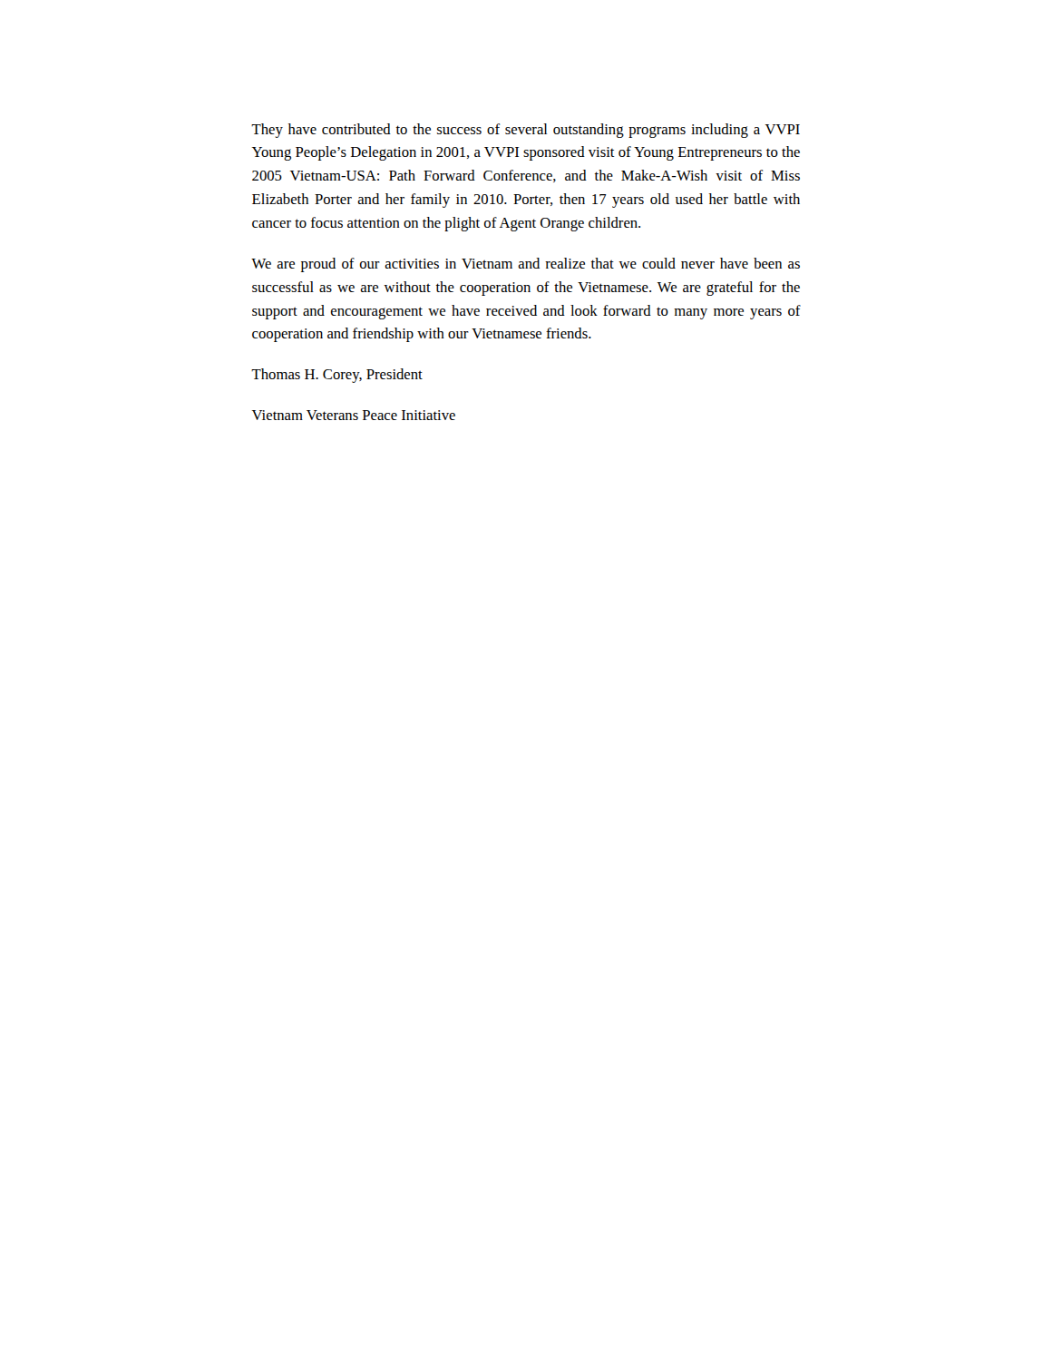They have contributed to the success of several outstanding programs including a VVPI Young People’s Delegation in 2001, a VVPI sponsored visit of Young Entrepreneurs to the 2005 Vietnam-USA: Path Forward Conference, and the Make-A-Wish visit of Miss Elizabeth Porter and her family in 2010. Porter, then 17 years old used her battle with cancer to focus attention on the plight of Agent Orange children.
We are proud of our activities in Vietnam and realize that we could never have been as successful as we are without the cooperation of the Vietnamese. We are grateful for the support and encouragement we have received and look forward to many more years of cooperation and friendship with our Vietnamese friends.
Thomas H. Corey, President
Vietnam Veterans Peace Initiative